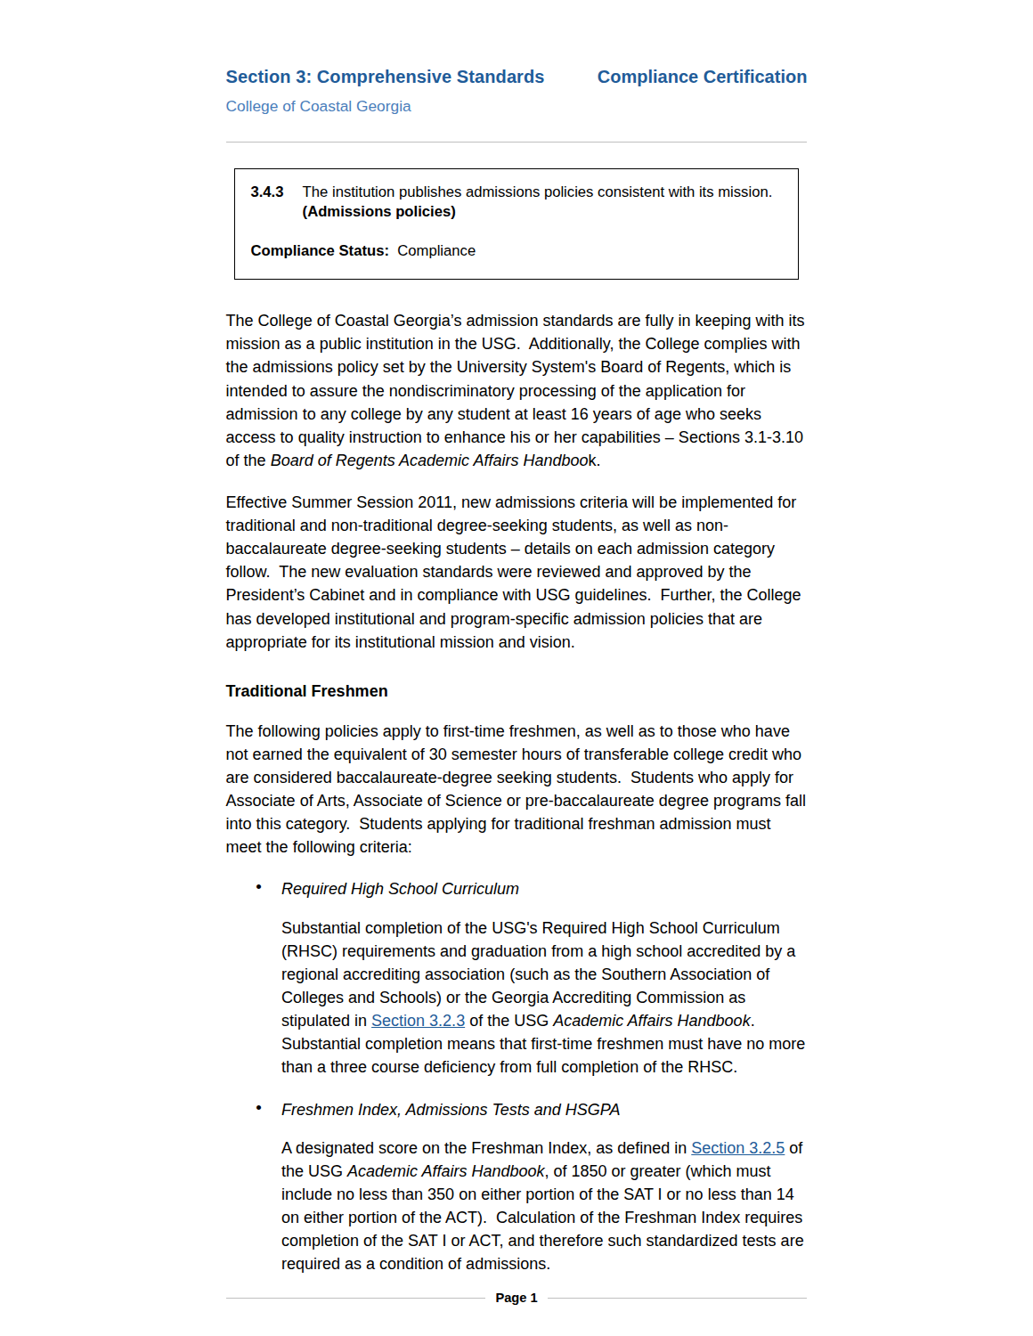Section 3: Comprehensive Standards Compliance Certification
College of Coastal Georgia
3.4.3 The institution publishes admissions policies consistent with its mission. (Admissions policies)
Compliance Status: Compliance
The College of Coastal Georgia’s admission standards are fully in keeping with its mission as a public institution in the USG. Additionally, the College complies with the admissions policy set by the University System's Board of Regents, which is intended to assure the nondiscriminatory processing of the application for admission to any college by any student at least 16 years of age who seeks access to quality instruction to enhance his or her capabilities – Sections 3.1-3.10 of the Board of Regents Academic Affairs Handbook.
Effective Summer Session 2011, new admissions criteria will be implemented for traditional and non-traditional degree-seeking students, as well as non-baccalaureate degree-seeking students – details on each admission category follow. The new evaluation standards were reviewed and approved by the President’s Cabinet and in compliance with USG guidelines. Further, the College has developed institutional and program-specific admission policies that are appropriate for its institutional mission and vision.
Traditional Freshmen
The following policies apply to first-time freshmen, as well as to those who have not earned the equivalent of 30 semester hours of transferable college credit who are considered baccalaureate-degree seeking students. Students who apply for Associate of Arts, Associate of Science or pre-baccalaureate degree programs fall into this category. Students applying for traditional freshman admission must meet the following criteria:
Required High School Curriculum
Substantial completion of the USG's Required High School Curriculum (RHSC) requirements and graduation from a high school accredited by a regional accrediting association (such as the Southern Association of Colleges and Schools) or the Georgia Accrediting Commission as stipulated in Section 3.2.3 of the USG Academic Affairs Handbook. Substantial completion means that first-time freshmen must have no more than a three course deficiency from full completion of the RHSC.
Freshmen Index, Admissions Tests and HSGPA
A designated score on the Freshman Index, as defined in Section 3.2.5 of the USG Academic Affairs Handbook, of 1850 or greater (which must include no less than 350 on either portion of the SAT I or no less than 14 on either portion of the ACT). Calculation of the Freshman Index requires completion of the SAT I or ACT, and therefore such standardized tests are required as a condition of admissions.
Page 1